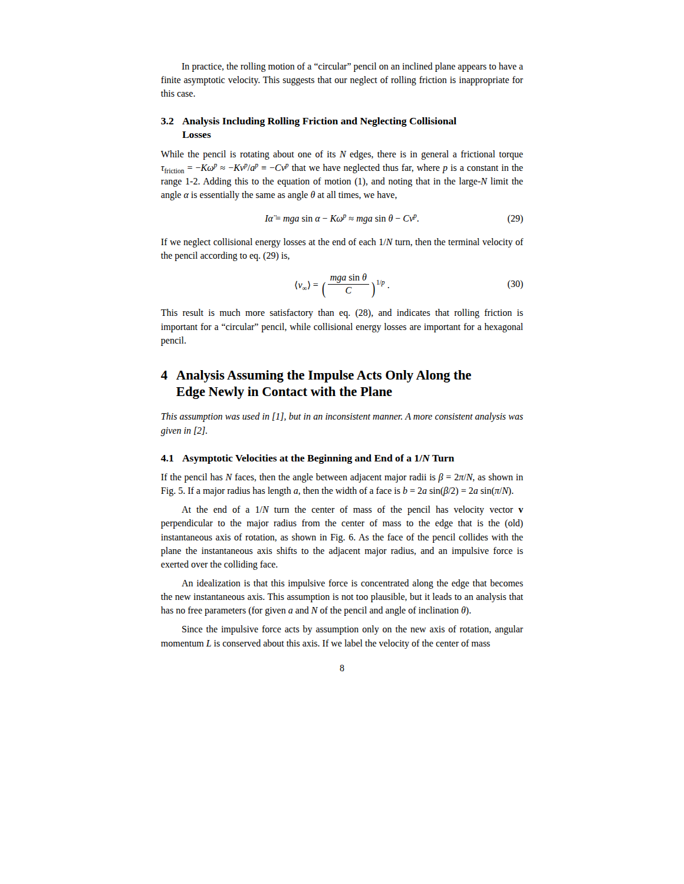In practice, the rolling motion of a “circular” pencil on an inclined plane appears to have a finite asymptotic velocity. This suggests that our neglect of rolling friction is inappropriate for this case.
3.2 Analysis Including Rolling Friction and Neglecting CollisionalLosses
While the pencil is rotating about one of its N edges, there is in general a frictional torque τfriction = −Kωp ≈ −Kvp/ap ≡ −Cvp that we have neglected thus far, where p is a constant in the range 1-2. Adding this to the equation of motion (1), and noting that in the large-N limit the angle α is essentially the same as angle θ at all times, we have,
Iα̈ = mga sin α − Kωp ≈ mga sin θ − Cvp. (29)
If we neglect collisional energy losses at the end of each 1/N turn, then the terminal velocity of the pencil according to eq. (29) is,
⟨v∞⟩ = (mga sin θ C)1/p . (30)
This result is much more satisfactory than eq. (28), and indicates that rolling friction is important for a “circular” pencil, while collisional energy losses are important for a hexagonal pencil.
4 Analysis Assuming the Impulse Acts Only Along theEdge Newly in Contact with the Plane
This assumption was used in [1], but in an inconsistent manner. A more consistent analysis was given in [2].
4.1 Asymptotic Velocities at the Beginning and End of a 1/N Turn
If the pencil has N faces, then the angle between adjacent major radii is β = 2π/N, as shown in Fig. 5. If a major radius has length a, then the width of a face is b = 2a sin(β/2) = 2a sin(π/N).
At the end of a 1/N turn the center of mass of the pencil has velocity vector v perpendicular to the major radius from the center of mass to the edge that is the (old) instantaneous axis of rotation, as shown in Fig. 6. As the face of the pencil collides with the plane the instantaneous axis shifts to the adjacent major radius, and an impulsive force is exerted over the colliding face.
An idealization is that this impulsive force is concentrated along the edge that becomes the new instantaneous axis. This assumption is not too plausible, but it leads to an analysis that has no free parameters (for given a and N of the pencil and angle of inclination θ).
Since the impulsive force acts by assumption only on the new axis of rotation, angular momentum L is conserved about this axis. If we label the velocity of the center of mass
8